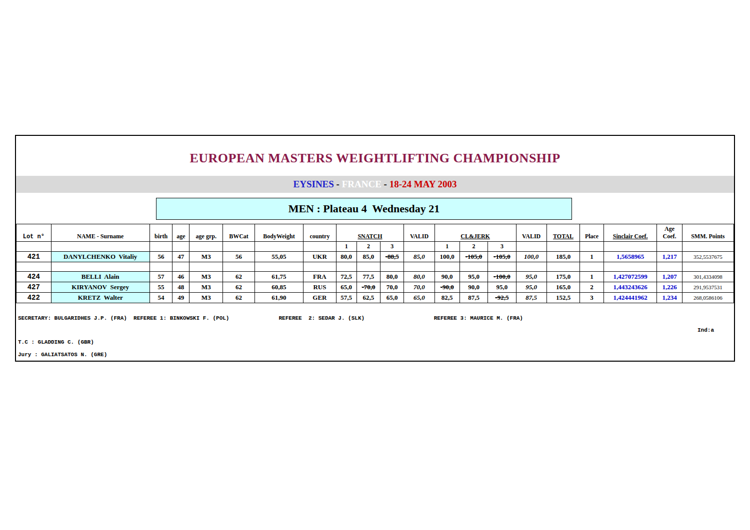EUROPEAN MASTERS WEIGHTLIFTING CHAMPIONSHIP
EYSINES - FRANCE - 18-24 MAY 2003
MEN : Plateau 4 Wednesday 21
| Lot n° | NAME - Surname | birth | age | age grp. | BWCat | BodyWeight | country | SNATCH | VALID | CL&JERK | VALID | TOTAL | Place | Sinclair Coef. | Age Coef. | SMM. Points |
| --- | --- | --- | --- | --- | --- | --- | --- | --- | --- | --- | --- | --- | --- | --- | --- | --- |
| | | | | | | | | 1 | 2 | 3 | | 1 | 2 | 3 | | | | | | |
| 421 | DANYLCHENKO Vitaliy | 56 | 47 | M3 | 56 | 55,05 | UKR | 80,0 | 85,0 | -88,5 | 85,0 | 100,0 | -105,0 | -105,0 | 100,0 | 185,0 | 1 | 1,5658965 | 1,217 | 352,5537675 |
| 424 | BELLI Alain | 57 | 46 | M3 | 62 | 61,75 | FRA | 72,5 | 77,5 | 80,0 | 80,0 | 90,0 | 95,0 | -100,0 | 95,0 | 175,0 | 1 | 1,427072599 | 1,207 | 301,4334098 |
| 427 | KIRYANOV Sergey | 55 | 48 | M3 | 62 | 60,85 | RUS | 65,0 | -70,0 | 70,0 | 70,0 | -90,0 | 90,0 | 95,0 | 95,0 | 165,0 | 2 | 1,443243626 | 1,226 | 291,9537531 |
| 422 | KRETZ Walter | 54 | 49 | M3 | 62 | 61,90 | GER | 57,5 | 62,5 | 65,0 | 65,0 | 82,5 | 87,5 | -92,5 | 87,5 | 152,5 | 3 | 1,424441962 | 1,234 | 268,0586106 |
SECRETARY: BULGARIDHES J.P. (FRA) REFEREE 1: BINKOWSKI F. (POL) REFEREE 2: SEDAR J. (SLK) REFEREE 3: MAURICE M. (FRA)
Ind:a
T.C : GLADDING C. (GBR)
Jury : GALIATSATOS N. (GRE)